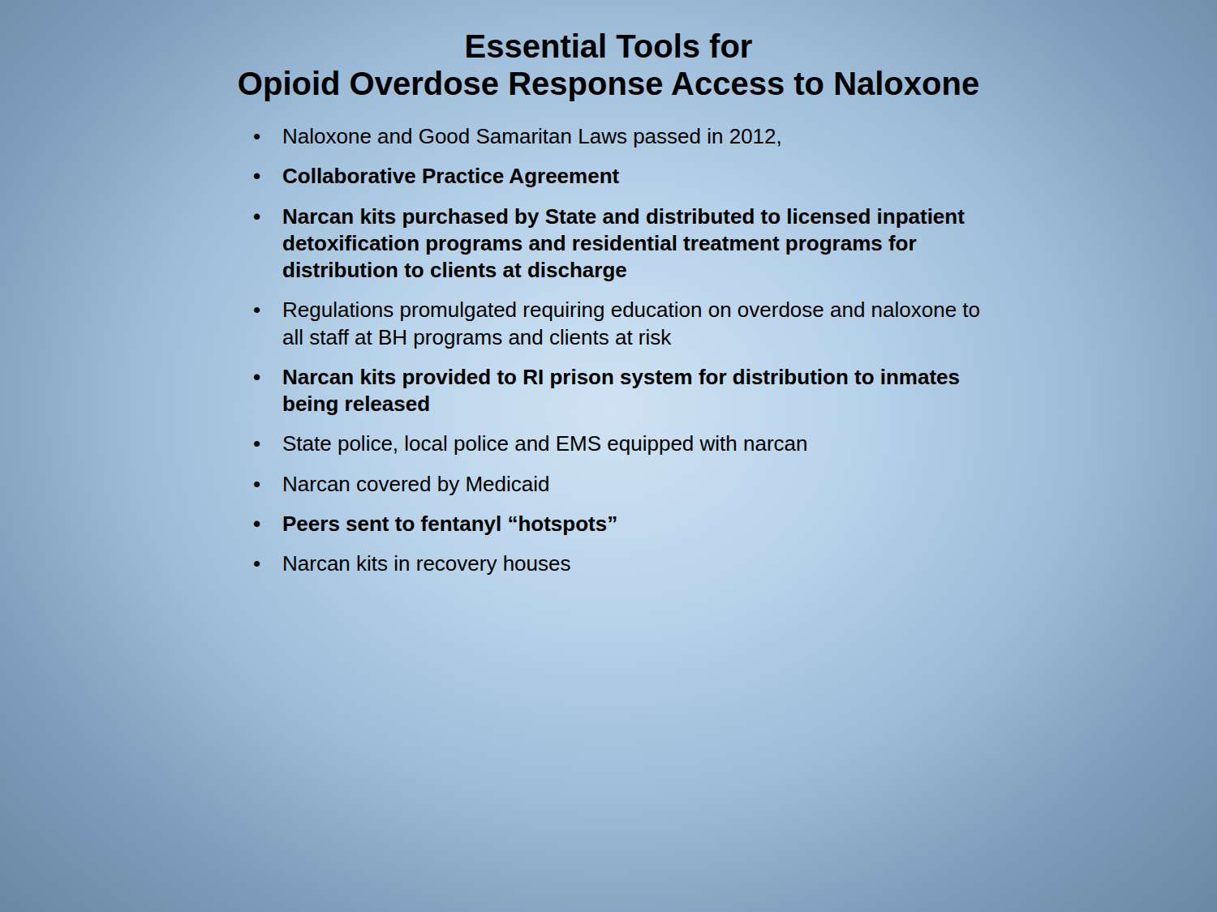Essential Tools for
Opioid Overdose Response Access to Naloxone
Naloxone and Good Samaritan Laws passed in 2012,
Collaborative Practice Agreement
Narcan kits purchased by State and distributed to licensed inpatient detoxification programs and residential treatment programs for distribution to clients at discharge
Regulations promulgated requiring education on overdose and naloxone to all staff at BH programs and clients at risk
Narcan kits provided to RI prison system for distribution to inmates being released
State police, local police and EMS equipped with narcan
Narcan covered by Medicaid
Peers sent to fentanyl “hotspots”
Narcan kits in recovery houses